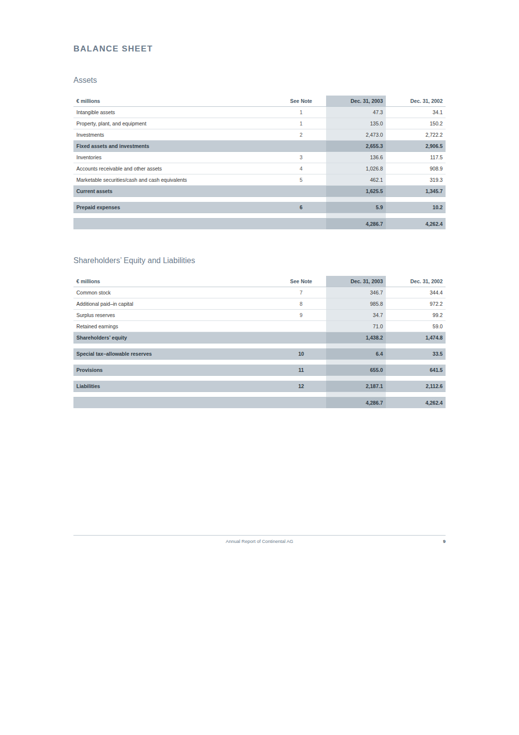BALANCE SHEET
Assets
| € millions | See Note | Dec. 31, 2003 | Dec. 31, 2002 |
| --- | --- | --- | --- |
| Intangible assets | 1 | 47.3 | 34.1 |
| Property, plant, and equipment | 1 | 135.0 | 150.2 |
| Investments | 2 | 2,473.0 | 2,722.2 |
| Fixed assets and investments | | 2,655.3 | 2,906.5 |
| Inventories | 3 | 136.6 | 117.5 |
| Accounts receivable and other assets | 4 | 1,026.8 | 908.9 |
| Marketable securities/cash and cash equivalents | 5 | 462.1 | 319.3 |
| Current assets | | 1,625.5 | 1,345.7 |
| Prepaid expenses | 6 | 5.9 | 10.2 |
| | | 4,286.7 | 4,262.4 |
Shareholders’ Equity and Liabilities
| € millions | See Note | Dec. 31, 2003 | Dec. 31, 2002 |
| --- | --- | --- | --- |
| Common stock | 7 | 346.7 | 344.4 |
| Additional paid–in capital | 8 | 985.8 | 972.2 |
| Surplus reserves | 9 | 34.7 | 99.2 |
| Retained earnings | | 71.0 | 59.0 |
| Shareholders’ equity | | 1,438.2 | 1,474.8 |
| Special tax–allowable reserves | 10 | 6.4 | 33.5 |
| Provisions | 11 | 655.0 | 641.5 |
| Liabilities | 12 | 2,187.1 | 2,112.6 |
| | | 4,286.7 | 4,262.4 |
Annual Report of Continental AG 9